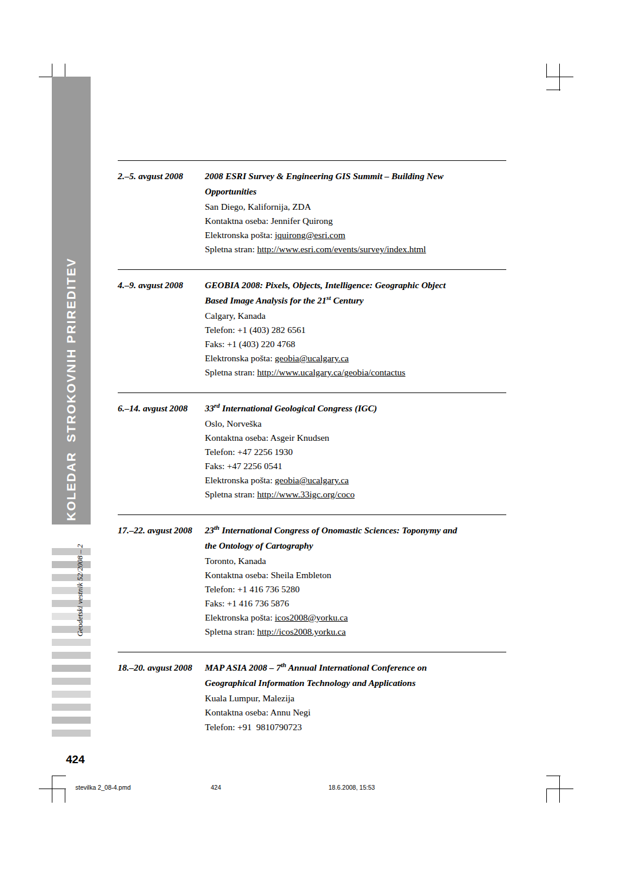KOLEDAR STROKOVNIH PRIREDITEV
Geodetski vestnik 52/2008 – 2
424
2.–5. avgust 2008
2008 ESRI Survey & Engineering GIS Summit – Building New
Opportunities
San Diego, Kalifornija, ZDA
Kontaktna oseba: Jennifer Quirong
Elektronska pošta: jquirong@esri.com
Spletna stran: http://www.esri.com/events/survey/index.html
4.–9. avgust 2008
GEOBIA 2008: Pixels, Objects, Intelligence: Geographic Object
Based Image Analysis for the 21st Century
Calgary, Kanada
Telefon: +1 (403) 282 6561
Faks: +1 (403) 220 4768
Elektronska pošta: geobia@ucalgary.ca
Spletna stran: http://www.ucalgary.ca/geobia/contactus
6.–14. avgust 2008
33rd International Geological Congress (IGC)
Oslo, Norveška
Kontaktna oseba: Asgeir Knudsen
Telefon: +47 2256 1930
Faks: +47 2256 0541
Elektronska pošta: geobia@ucalgary.ca
Spletna stran: http://www.33igc.org/coco
17.–22. avgust 2008
23th International Congress of Onomastic Sciences: Toponymy and
the Ontology of Cartography
Toronto, Kanada
Kontaktna oseba: Sheila Embleton
Telefon: +1 416 736 5280
Faks: +1 416 736 5876
Elektronska pošta: icos2008@yorku.ca
Spletna stran: http://icos2008.yorku.ca
18.–20. avgust 2008
MAP ASIA 2008 – 7th Annual International Conference on
Geographical Information Technology and Applications
Kuala Lumpur, Malezija
Kontaktna oseba: Annu Negi
Telefon: +91 9810790723
stevilka 2_08-4.pmd
424
18.6.2008, 15:53